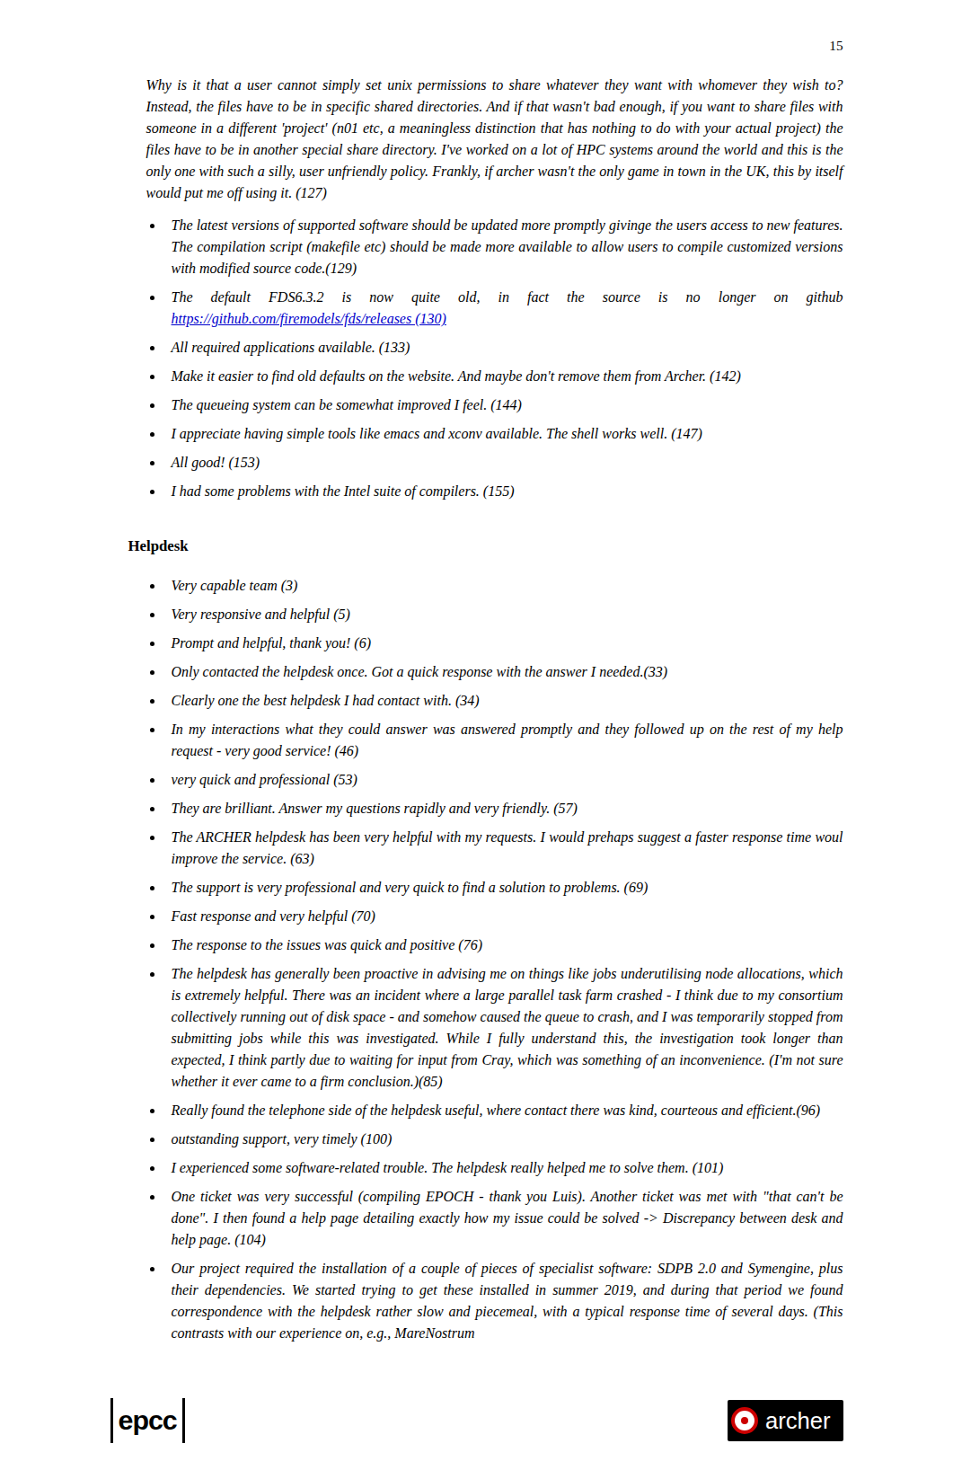15
Why is it that a user cannot simply set unix permissions to share whatever they want with whomever they wish to? Instead, the files have to be in specific shared directories. And if that wasn't bad enough, if you want to share files with someone in a different 'project' (n01 etc, a meaningless distinction that has nothing to do with your actual project) the files have to be in another special share directory. I've worked on a lot of HPC systems around the world and this is the only one with such a silly, user unfriendly policy. Frankly, if archer wasn't the only game in town in the UK, this by itself would put me off using it. (127)
The latest versions of supported software should be updated more promptly givinge the users access to new features. The compilation script (makefile etc) should be made more available to allow users to compile customized versions with modified source code.(129)
The default FDS6.3.2 is now quite old, in fact the source is no longer on github https://github.com/firemodels/fds/releases (130)
All required applications available. (133)
Make it easier to find old defaults on the website. And maybe don't remove them from Archer. (142)
The queueing system can be somewhat improved I feel. (144)
I appreciate having simple tools like emacs and xconv available. The shell works well. (147)
All good! (153)
I had some problems with the Intel suite of compilers. (155)
Helpdesk
Very capable team (3)
Very responsive and helpful (5)
Prompt and helpful, thank you! (6)
Only contacted the helpdesk once. Got a quick response with the answer I needed.(33)
Clearly one the best helpdesk I had contact with. (34)
In my interactions what they could answer was answered promptly and they followed up on the rest of my help request - very good service! (46)
very quick and professional (53)
They are brilliant. Answer my questions rapidly and very friendly. (57)
The ARCHER helpdesk has been very helpful with my requests. I would prehaps suggest a faster response time woul improve the service. (63)
The support is very professional and very quick to find a solution to problems. (69)
Fast response and very helpful (70)
The response to the issues was quick and positive (76)
The helpdesk has generally been proactive in advising me on things like jobs underutilising node allocations, which is extremely helpful. There was an incident where a large parallel task farm crashed - I think due to my consortium collectively running out of disk space - and somehow caused the queue to crash, and I was temporarily stopped from submitting jobs while this was investigated. While I fully understand this, the investigation took longer than expected, I think partly due to waiting for input from Cray, which was something of an inconvenience. (I'm not sure whether it ever came to a firm conclusion.)(85)
Really found the telephone side of the helpdesk useful, where contact there was kind, courteous and efficient.(96)
outstanding support, very timely (100)
I experienced some software-related trouble. The helpdesk really helped me to solve them. (101)
One ticket was very successful (compiling EPOCH - thank you Luis). Another ticket was met with "that can't be done". I then found a help page detailing exactly how my issue could be solved -> Discrepancy between desk and help page. (104)
Our project required the installation of a couple of pieces of specialist software: SDPB 2.0 and Symengine, plus their dependencies. We started trying to get these installed in summer 2019, and during that period we found correspondence with the helpdesk rather slow and piecemeal, with a typical response time of several days. (This contrasts with our experience on, e.g., MareNostrum
epcc
archer